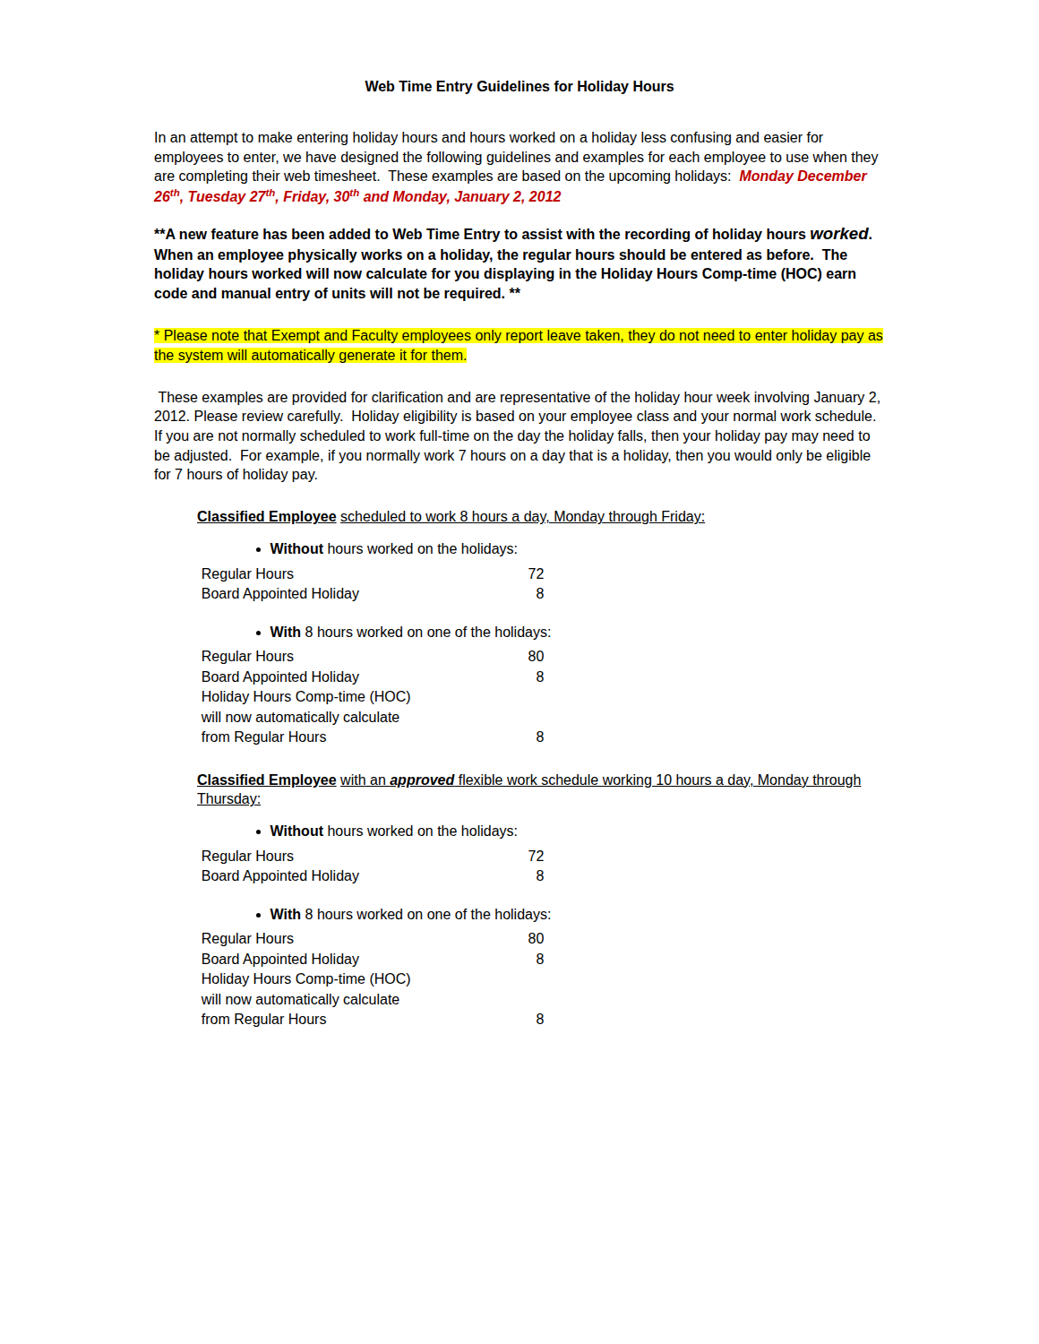Web Time Entry Guidelines for Holiday Hours
In an attempt to make entering holiday hours and hours worked on a holiday less confusing and easier for employees to enter, we have designed the following guidelines and examples for each employee to use when they are completing their web timesheet. These examples are based on the upcoming holidays: Monday December 26th, Tuesday 27th, Friday, 30th and Monday, January 2, 2012
**A new feature has been added to Web Time Entry to assist with the recording of holiday hours worked. When an employee physically works on a holiday, the regular hours should be entered as before. The holiday hours worked will now calculate for you displaying in the Holiday Hours Comp-time (HOC) earn code and manual entry of units will not be required. **
* Please note that Exempt and Faculty employees only report leave taken, they do not need to enter holiday pay as the system will automatically generate it for them.
These examples are provided for clarification and are representative of the holiday hour week involving January 2, 2012. Please review carefully. Holiday eligibility is based on your employee class and your normal work schedule. If you are not normally scheduled to work full-time on the day the holiday falls, then your holiday pay may need to be adjusted. For example, if you normally work 7 hours on a day that is a holiday, then you would only be eligible for 7 hours of holiday pay.
Classified Employee scheduled to work 8 hours a day, Monday through Friday:
Without hours worked on the holidays:
| Regular Hours | 72 |
| Board Appointed Holiday | 8 |
With 8 hours worked on one of the holidays:
| Regular Hours | 80 |
| Board Appointed Holiday | 8 |
| Holiday Hours Comp-time (HOC) | |
| will now automatically calculate | |
| from Regular Hours | 8 |
Classified Employee with an approved flexible work schedule working 10 hours a day, Monday through Thursday:
Without hours worked on the holidays:
| Regular Hours | 72 |
| Board Appointed Holiday | 8 |
With 8 hours worked on one of the holidays:
| Regular Hours | 80 |
| Board Appointed Holiday | 8 |
| Holiday Hours Comp-time (HOC) | |
| will now automatically calculate | |
| from Regular Hours | 8 |